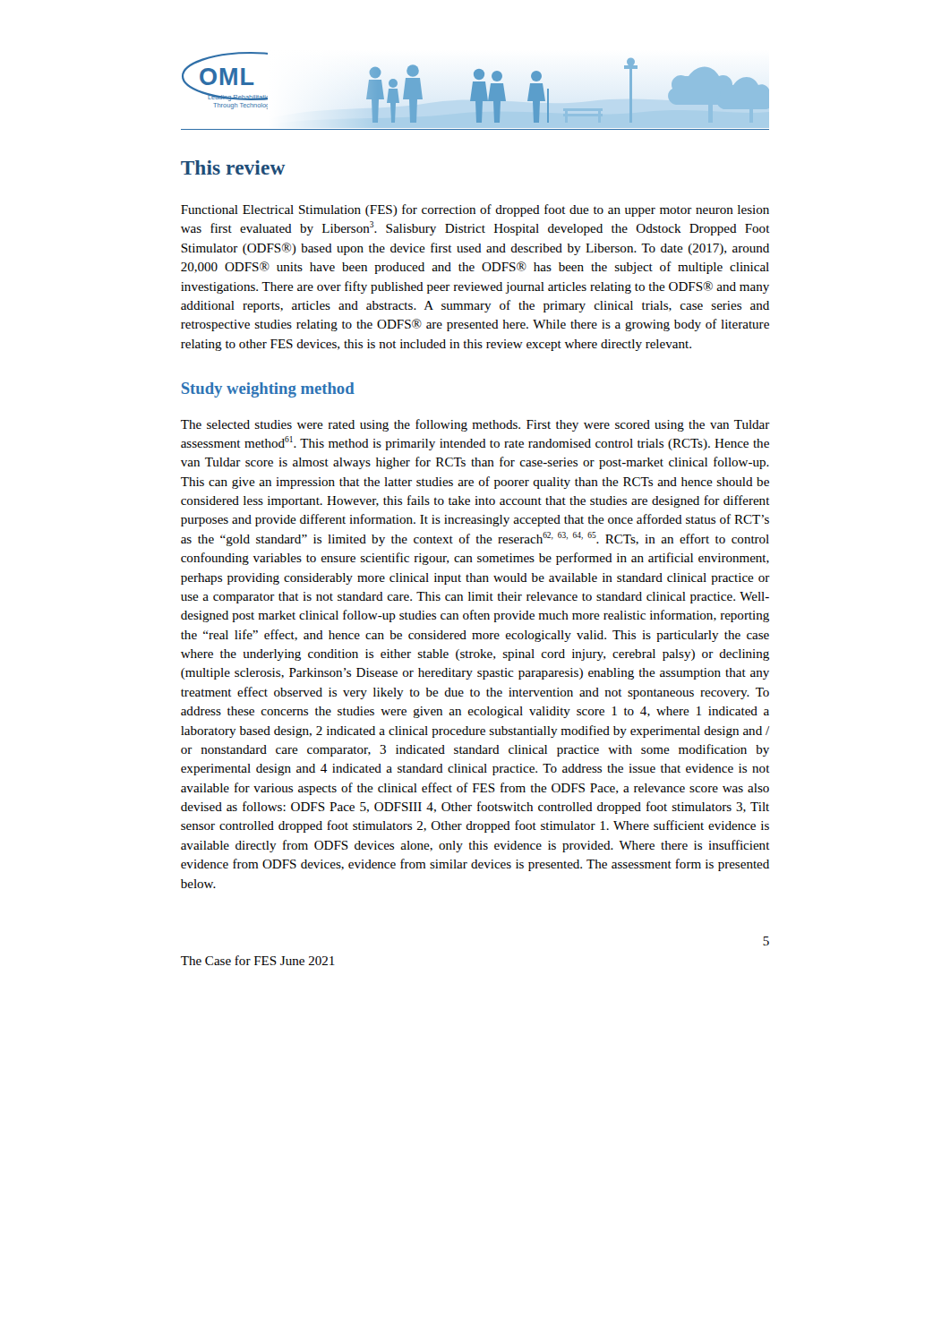OML Leading Rehabilitation Through Technology
This review
Functional Electrical Stimulation (FES) for correction of dropped foot due to an upper motor neuron lesion was first evaluated by Liberson3. Salisbury District Hospital developed the Odstock Dropped Foot Stimulator (ODFS®) based upon the device first used and described by Liberson. To date (2017), around 20,000 ODFS® units have been produced and the ODFS® has been the subject of multiple clinical investigations. There are over fifty published peer reviewed journal articles relating to the ODFS® and many additional reports, articles and abstracts. A summary of the primary clinical trials, case series and retrospective studies relating to the ODFS® are presented here. While there is a growing body of literature relating to other FES devices, this is not included in this review except where directly relevant.
Study weighting method
The selected studies were rated using the following methods. First they were scored using the van Tuldar assessment method61. This method is primarily intended to rate randomised control trials (RCTs). Hence the van Tuldar score is almost always higher for RCTs than for case-series or post-market clinical follow-up. This can give an impression that the latter studies are of poorer quality than the RCTs and hence should be considered less important. However, this fails to take into account that the studies are designed for different purposes and provide different information. It is increasingly accepted that the once afforded status of RCT’s as the “gold standard” is limited by the context of the reserach62, 63, 64, 65. RCTs, in an effort to control confounding variables to ensure scientific rigour, can sometimes be performed in an artificial environment, perhaps providing considerably more clinical input than would be available in standard clinical practice or use a comparator that is not standard care. This can limit their relevance to standard clinical practice. Well-designed post market clinical follow-up studies can often provide much more realistic information, reporting the “real life” effect, and hence can be considered more ecologically valid. This is particularly the case where the underlying condition is either stable (stroke, spinal cord injury, cerebral palsy) or declining (multiple sclerosis, Parkinson’s Disease or hereditary spastic paraparesis) enabling the assumption that any treatment effect observed is very likely to be due to the intervention and not spontaneous recovery. To address these concerns the studies were given an ecological validity score 1 to 4, where 1 indicated a laboratory based design, 2 indicated a clinical procedure substantially modified by experimental design and / or nonstandard care comparator, 3 indicated standard clinical practice with some modification by experimental design and 4 indicated a standard clinical practice. To address the issue that evidence is not available for various aspects of the clinical effect of FES from the ODFS Pace, a relevance score was also devised as follows: ODFS Pace 5, ODFSIII 4, Other footswitch controlled dropped foot stimulators 3, Tilt sensor controlled dropped foot stimulators 2, Other dropped foot stimulator 1. Where sufficient evidence is available directly from ODFS devices alone, only this evidence is provided. Where there is insufficient evidence from ODFS devices, evidence from similar devices is presented. The assessment form is presented below.
5
The Case for FES June 2021